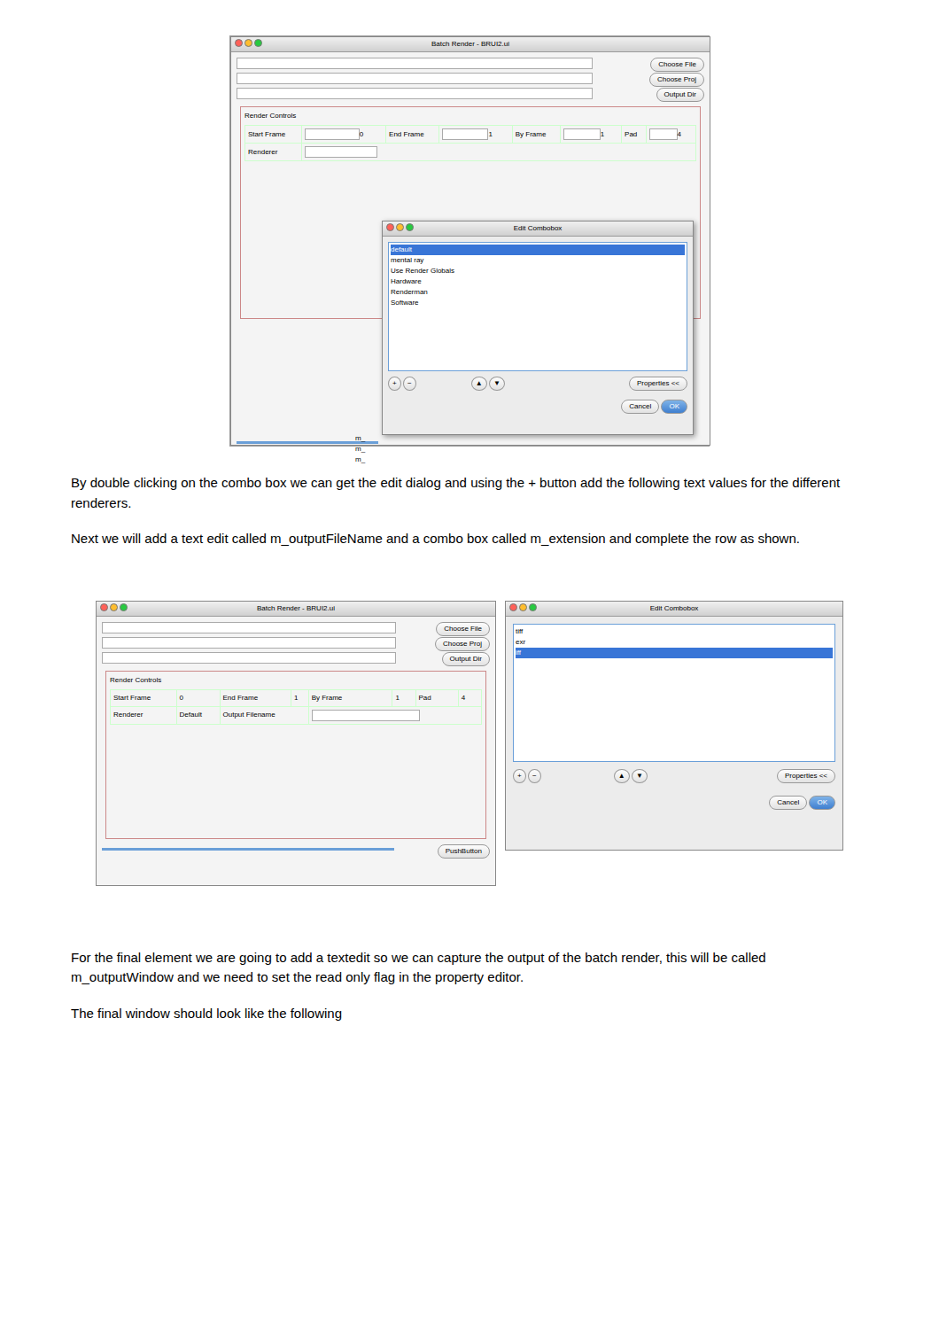Batch Render - BRUI2.ui
Choose File
Choose Proj
Output Dir
Render Controls
| Start Frame | 0 | End Frame | 1 | By Frame | 1 | Pad | 4 |
| Renderer | |
m_
m_
m_
Edit Combobox
default
mental ray
Use Render Globals
Hardware
Renderman
Software
+ − ▲ ▼ Properties <<
Cancel OK
By double clicking on the combo box we can get the edit dialog and using the + button add the following text values for the different renderers.
Next we will add a text edit called m_outputFileName and a combo box called m_extension and complete the row as shown.
Batch Render - BRUI2.ui
Choose File
Choose Proj
Output Dir
Render Controls
| Start Frame | 0 | End Frame | 1 | By Frame | 1 | Pad | 4 |
| Renderer | Default | Output Filename | |
PushButton
Edit Combobox
tiff
exr
iff
+ − ▲ ▼ Properties <<
Cancel OK
For the final element we are going to add a textedit so we can capture the output of the batch render, this will be called m_outputWindow and we need to set the read only flag in the property editor.
The final window should look like the following